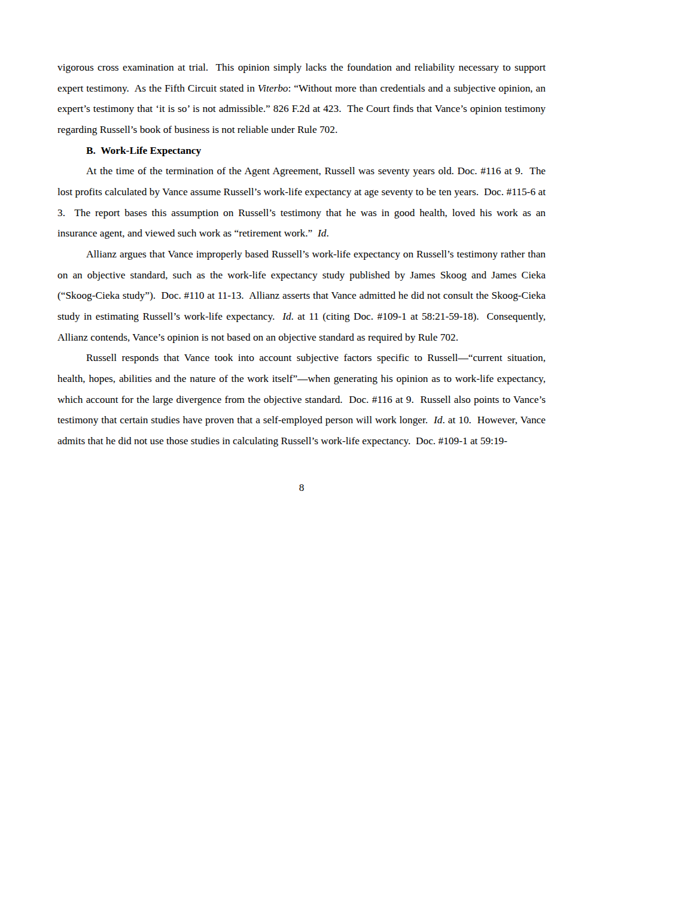vigorous cross examination at trial. This opinion simply lacks the foundation and reliability necessary to support expert testimony. As the Fifth Circuit stated in Viterbo: “Without more than credentials and a subjective opinion, an expert’s testimony that ‘it is so’ is not admissible.” 826 F.2d at 423. The Court finds that Vance’s opinion testimony regarding Russell’s book of business is not reliable under Rule 702.
B. Work-Life Expectancy
At the time of the termination of the Agent Agreement, Russell was seventy years old. Doc. #116 at 9. The lost profits calculated by Vance assume Russell’s work-life expectancy at age seventy to be ten years. Doc. #115-6 at 3. The report bases this assumption on Russell’s testimony that he was in good health, loved his work as an insurance agent, and viewed such work as “retirement work.” Id.
Allianz argues that Vance improperly based Russell’s work-life expectancy on Russell’s testimony rather than on an objective standard, such as the work-life expectancy study published by James Skoog and James Cieka (“Skoog-Cieka study”). Doc. #110 at 11-13. Allianz asserts that Vance admitted he did not consult the Skoog-Cieka study in estimating Russell’s work-life expectancy. Id. at 11 (citing Doc. #109-1 at 58:21-59-18). Consequently, Allianz contends, Vance’s opinion is not based on an objective standard as required by Rule 702.
Russell responds that Vance took into account subjective factors specific to Russell—“current situation, health, hopes, abilities and the nature of the work itself”—when generating his opinion as to work-life expectancy, which account for the large divergence from the objective standard. Doc. #116 at 9. Russell also points to Vance’s testimony that certain studies have proven that a self-employed person will work longer. Id. at 10. However, Vance admits that he did not use those studies in calculating Russell’s work-life expectancy. Doc. #109-1 at 59:19-
8